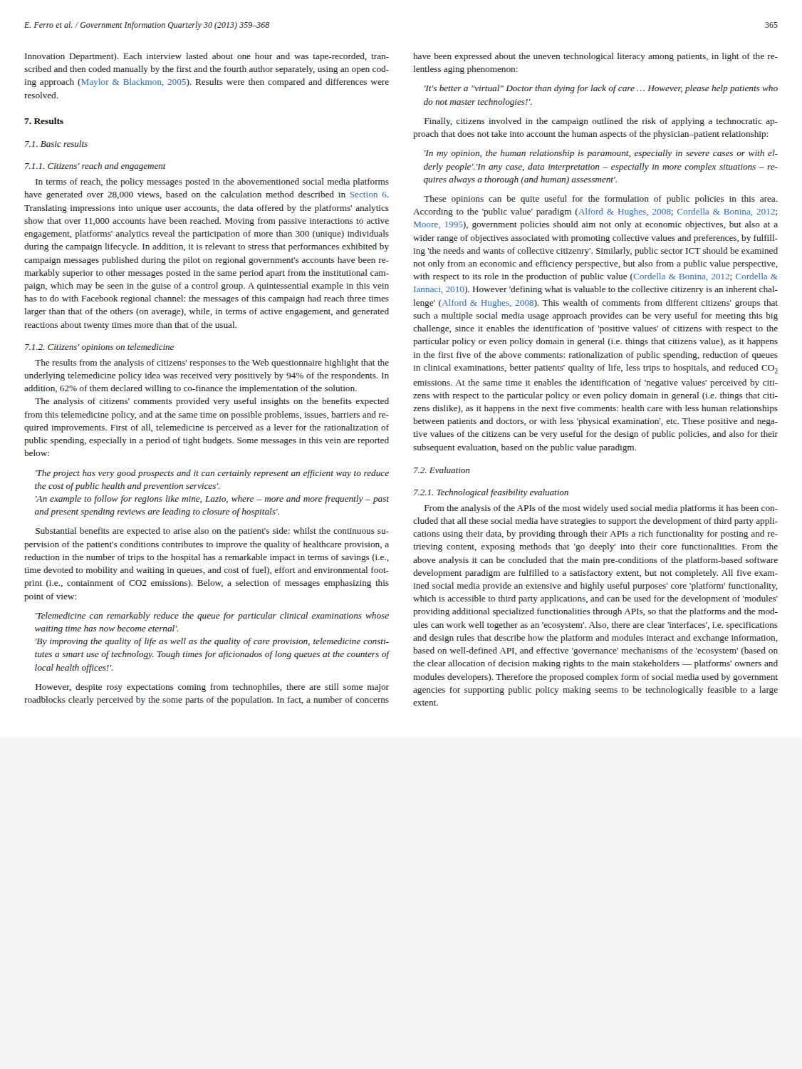E. Ferro et al. / Government Information Quarterly 30 (2013) 359–368 365
Innovation Department). Each interview lasted about one hour and was tape-recorded, transcribed and then coded manually by the first and the fourth author separately, using an open coding approach (Maylor & Blackmon, 2005). Results were then compared and differences were resolved.
7. Results
7.1. Basic results
7.1.1. Citizens' reach and engagement
In terms of reach, the policy messages posted in the abovementioned social media platforms have generated over 28,000 views, based on the calculation method described in Section 6. Translating impressions into unique user accounts, the data offered by the platforms' analytics show that over 11,000 accounts have been reached. Moving from passive interactions to active engagement, platforms' analytics reveal the participation of more than 300 (unique) individuals during the campaign lifecycle. In addition, it is relevant to stress that performances exhibited by campaign messages published during the pilot on regional government's accounts have been remarkably superior to other messages posted in the same period apart from the institutional campaign, which may be seen in the guise of a control group. A quintessential example in this vein has to do with Facebook regional channel: the messages of this campaign had reach three times larger than that of the others (on average), while, in terms of active engagement, and generated reactions about twenty times more than that of the usual.
7.1.2. Citizens' opinions on telemedicine
The results from the analysis of citizens' responses to the Web questionnaire highlight that the underlying telemedicine policy idea was received very positively by 94% of the respondents. In addition, 62% of them declared willing to co-finance the implementation of the solution.
The analysis of citizens' comments provided very useful insights on the benefits expected from this telemedicine policy, and at the same time on possible problems, issues, barriers and required improvements. First of all, telemedicine is perceived as a lever for the rationalization of public spending, especially in a period of tight budgets. Some messages in this vein are reported below:
'The project has very good prospects and it can certainly represent an efficient way to reduce the cost of public health and prevention services'.
'An example to follow for regions like mine, Lazio, where – more and more frequently – past and present spending reviews are leading to closure of hospitals'.
Substantial benefits are expected to arise also on the patient's side: whilst the continuous supervision of the patient's conditions contributes to improve the quality of healthcare provision, a reduction in the number of trips to the hospital has a remarkable impact in terms of savings (i.e., time devoted to mobility and waiting in queues, and cost of fuel), effort and environmental footprint (i.e., containment of CO2 emissions). Below, a selection of messages emphasizing this point of view:
'Telemedicine can remarkably reduce the queue for particular clinical examinations whose waiting time has now become eternal'.
'By improving the quality of life as well as the quality of care provision, telemedicine constitutes a smart use of technology. Tough times for aficionados of long queues at the counters of local health offices!'.
However, despite rosy expectations coming from technophiles, there are still some major roadblocks clearly perceived by the some parts of the population. In fact, a number of concerns have been expressed about the uneven technological literacy among patients, in light of the relentless aging phenomenon:
'It's better a "virtual" Doctor than dying for lack of care … However, please help patients who do not master technologies!'.
Finally, citizens involved in the campaign outlined the risk of applying a technocratic approach that does not take into account the human aspects of the physician–patient relationship:
'In my opinion, the human relationship is paramount, especially in severe cases or with elderly people'.'In any case, data interpretation – especially in more complex situations – requires always a thorough (and human) assessment'.
These opinions can be quite useful for the formulation of public policies in this area. According to the 'public value' paradigm (Alford & Hughes, 2008; Cordella & Bonina, 2012; Moore, 1995), government policies should aim not only at economic objectives, but also at a wider range of objectives associated with promoting collective values and preferences, by fulfilling 'the needs and wants of collective citizenry'. Similarly, public sector ICT should be examined not only from an economic and efficiency perspective, but also from a public value perspective, with respect to its role in the production of public value (Cordella & Bonina, 2012; Cordella & Iannaci, 2010). However 'defining what is valuable to the collective citizenry is an inherent challenge' (Alford & Hughes, 2008). This wealth of comments from different citizens' groups that such a multiple social media usage approach provides can be very useful for meeting this big challenge, since it enables the identification of 'positive values' of citizens with respect to the particular policy or even policy domain in general (i.e. things that citizens value), as it happens in the first five of the above comments: rationalization of public spending, reduction of queues in clinical examinations, better patients' quality of life, less trips to hospitals, and reduced CO2 emissions. At the same time it enables the identification of 'negative values' perceived by citizens with respect to the particular policy or even policy domain in general (i.e. things that citizens dislike), as it happens in the next five comments: health care with less human relationships between patients and doctors, or with less 'physical examination', etc. These positive and negative values of the citizens can be very useful for the design of public policies, and also for their subsequent evaluation, based on the public value paradigm.
7.2. Evaluation
7.2.1. Technological feasibility evaluation
From the analysis of the APIs of the most widely used social media platforms it has been concluded that all these social media have strategies to support the development of third party applications using their data, by providing through their APIs a rich functionality for posting and retrieving content, exposing methods that 'go deeply' into their core functionalities. From the above analysis it can be concluded that the main pre-conditions of the platform-based software development paradigm are fulfilled to a satisfactory extent, but not completely. All five examined social media provide an extensive and highly useful purposes' core 'platform' functionality, which is accessible to third party applications, and can be used for the development of 'modules' providing additional specialized functionalities through APIs, so that the platforms and the modules can work well together as an 'ecosystem'. Also, there are clear 'interfaces', i.e. specifications and design rules that describe how the platform and modules interact and exchange information, based on well-defined API, and effective 'governance' mechanisms of the 'ecosystem' (based on the clear allocation of decision making rights to the main stakeholders — platforms' owners and modules developers). Therefore the proposed complex form of social media used by government agencies for supporting public policy making seems to be technologically feasible to a large extent.